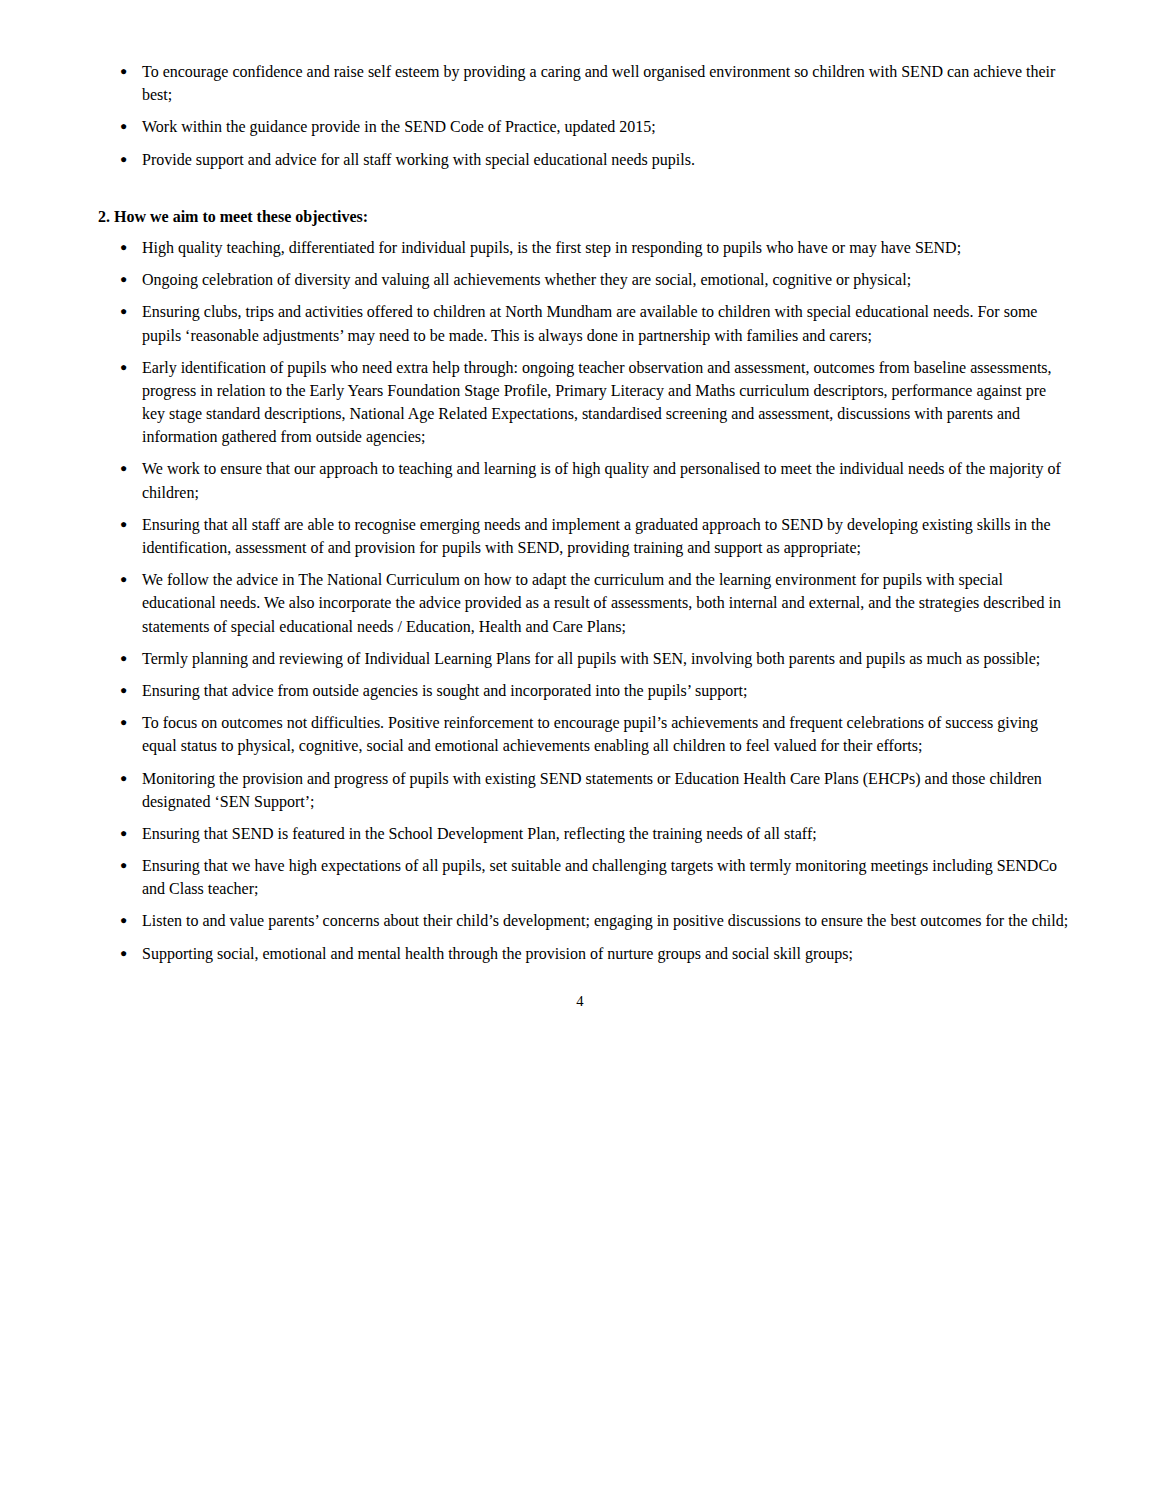To encourage confidence and raise self esteem by providing a caring and well organised environment so children with SEND can achieve their best;
Work within the guidance provide in the SEND Code of Practice, updated 2015;
Provide support and advice for all staff working with special educational needs pupils.
2. How we aim to meet these objectives:
High quality teaching, differentiated for individual pupils, is the first step in responding to pupils who have or may have SEND;
Ongoing celebration of diversity and valuing all achievements whether they are social, emotional, cognitive or physical;
Ensuring clubs, trips and activities offered to children at North Mundham are available to children with special educational needs. For some pupils ‘reasonable adjustments’ may need to be made. This is always done in partnership with families and carers;
Early identification of pupils who need extra help through: ongoing teacher observation and assessment, outcomes from baseline assessments, progress in relation to the Early Years Foundation Stage Profile, Primary Literacy and Maths curriculum descriptors, performance against pre key stage standard descriptions, National Age Related Expectations, standardised screening and assessment, discussions with parents and information gathered from outside agencies;
We work to ensure that our approach to teaching and learning is of high quality and personalised to meet the individual needs of the majority of children;
Ensuring that all staff are able to recognise emerging needs and implement a graduated approach to SEND by developing existing skills in the identification, assessment of and provision for pupils with SEND, providing training and support as appropriate;
We follow the advice in The National Curriculum on how to adapt the curriculum and the learning environment for pupils with special educational needs. We also incorporate the advice provided as a result of assessments, both internal and external, and the strategies described in statements of special educational needs / Education, Health and Care Plans;
Termly planning and reviewing of Individual Learning Plans for all pupils with SEN, involving both parents and pupils as much as possible;
Ensuring that advice from outside agencies is sought and incorporated into the pupils’ support;
To focus on outcomes not difficulties. Positive reinforcement to encourage pupil’s achievements and frequent celebrations of success giving equal status to physical, cognitive, social and emotional achievements enabling all children to feel valued for their efforts;
Monitoring the provision and progress of pupils with existing SEND statements or Education Health Care Plans (EHCPs) and those children designated ‘SEN Support’;
Ensuring that SEND is featured in the School Development Plan, reflecting the training needs of all staff;
Ensuring that we have high expectations of all pupils, set suitable and challenging targets with termly monitoring meetings including SENDCo and Class teacher;
Listen to and value parents’ concerns about their child’s development; engaging in positive discussions to ensure the best outcomes for the child;
Supporting social, emotional and mental health through the provision of nurture groups and social skill groups;
4